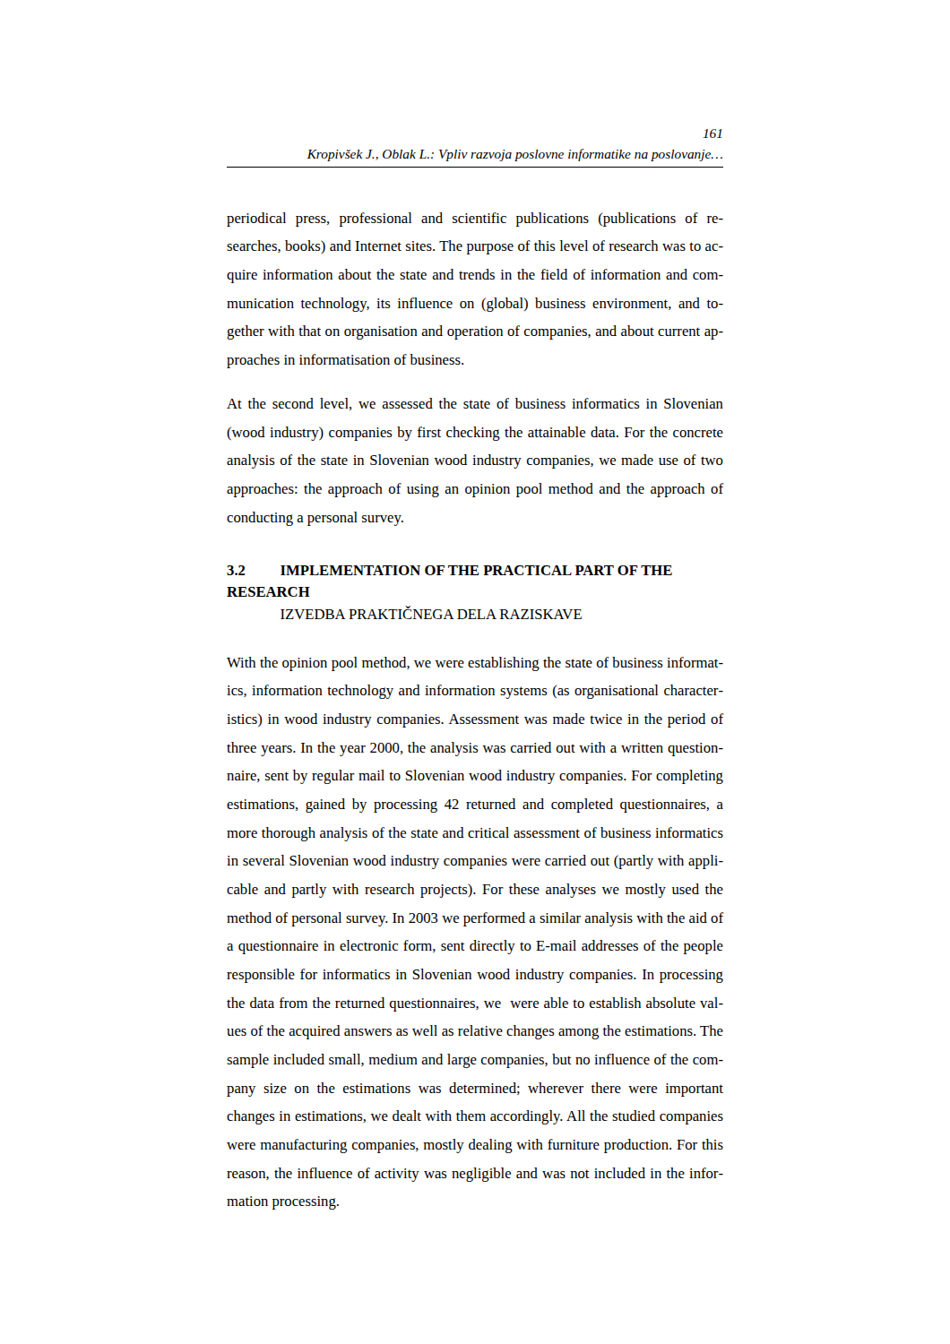161 Kropivšek J., Oblak L.: Vpliv razvoja poslovne informatike na poslovanje…
periodical press, professional and scientific publications (publications of researches, books) and Internet sites. The purpose of this level of research was to acquire information about the state and trends in the field of information and communication technology, its influence on (global) business environment, and together with that on organisation and operation of companies, and about current approaches in informatisation of business.
At the second level, we assessed the state of business informatics in Slovenian (wood industry) companies by first checking the attainable data. For the concrete analysis of the state in Slovenian wood industry companies, we made use of two approaches: the approach of using an opinion pool method and the approach of conducting a personal survey.
3.2 IMPLEMENTATION OF THE PRACTICAL PART OF THE RESEARCH IZVEDBA PRAKTIČNEGA DELA RAZISKAVE
With the opinion pool method, we were establishing the state of business informatics, information technology and information systems (as organisational characteristics) in wood industry companies. Assessment was made twice in the period of three years. In the year 2000, the analysis was carried out with a written questionnaire, sent by regular mail to Slovenian wood industry companies. For completing estimations, gained by processing 42 returned and completed questionnaires, a more thorough analysis of the state and critical assessment of business informatics in several Slovenian wood industry companies were carried out (partly with applicable and partly with research projects). For these analyses we mostly used the method of personal survey. In 2003 we performed a similar analysis with the aid of a questionnaire in electronic form, sent directly to E-mail addresses of the people responsible for informatics in Slovenian wood industry companies. In processing the data from the returned questionnaires, we were able to establish absolute values of the acquired answers as well as relative changes among the estimations. The sample included small, medium and large companies, but no influence of the company size on the estimations was determined; wherever there were important changes in estimations, we dealt with them accordingly. All the studied companies were manufacturing companies, mostly dealing with furniture production. For this reason, the influence of activity was negligible and was not included in the information processing.